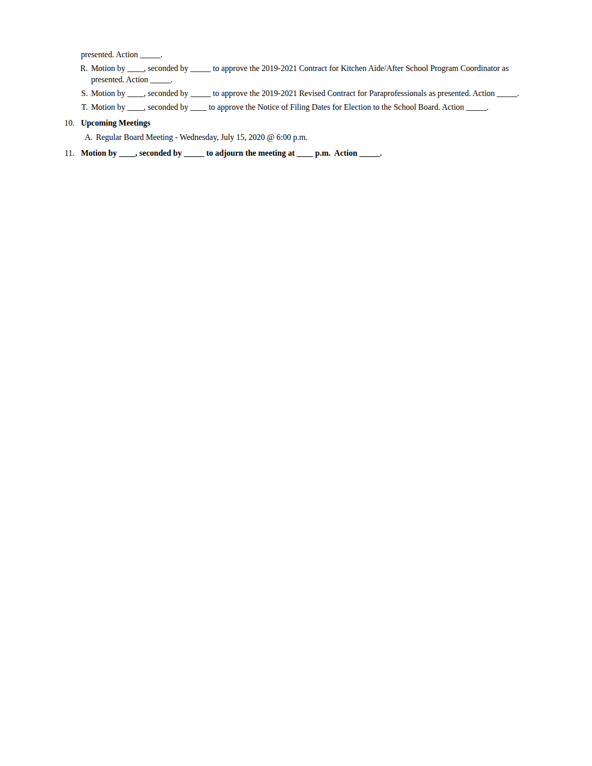presented. Action _____.
Motion by ____, seconded by _____ to approve the 2019-2021 Contract for Kitchen Aide/After School Program Coordinator as presented. Action _____.
Motion by ____, seconded by _____ to approve the 2019-2021 Revised Contract for Paraprofessionals as presented. Action _____.
Motion by ____, seconded by ____ to approve the Notice of Filing Dates for Election to the School Board. Action _____.
10. Upcoming Meetings
Regular Board Meeting - Wednesday, July 15, 2020 @ 6:00 p.m.
11. Motion by ____, seconded by _____ to adjourn the meeting at ____ p.m. Action _____.